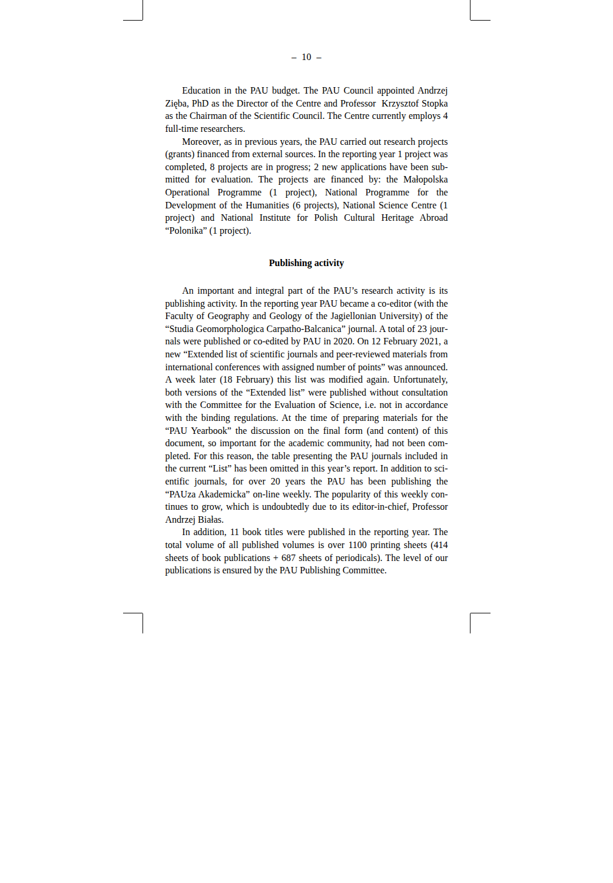– 10 –
Education in the PAU budget. The PAU Council appointed Andrzej Zięba, PhD as the Director of the Centre and Professor Krzysztof Stopka as the Chairman of the Scientific Council. The Centre currently employs 4 full-time researchers.
Moreover, as in previous years, the PAU carried out research projects (grants) financed from external sources. In the reporting year 1 project was completed, 8 projects are in progress; 2 new applications have been submitted for evaluation. The projects are financed by: the Małopolska Operational Programme (1 project), National Programme for the Development of the Humanities (6 projects), National Science Centre (1 project) and National Institute for Polish Cultural Heritage Abroad “Polonika” (1 project).
Publishing activity
An important and integral part of the PAU’s research activity is its publishing activity. In the reporting year PAU became a co-editor (with the Faculty of Geography and Geology of the Jagiellonian University) of the “Studia Geomorphologica Carpatho-Balcanica” journal. A total of 23 journals were published or co-edited by PAU in 2020. On 12 February 2021, a new “Extended list of scientific journals and peer-reviewed materials from international conferences with assigned number of points” was announced. A week later (18 February) this list was modified again. Unfortunately, both versions of the “Extended list” were published without consultation with the Committee for the Evaluation of Science, i.e. not in accordance with the binding regulations. At the time of preparing materials for the “PAU Yearbook” the discussion on the final form (and content) of this document, so important for the academic community, had not been completed. For this reason, the table presenting the PAU journals included in the current “List” has been omitted in this year’s report. In addition to scientific journals, for over 20 years the PAU has been publishing the “PAUza Akademicka” on-line weekly. The popularity of this weekly continues to grow, which is undoubtedly due to its editor-in-chief, Professor Andrzej Białas.
In addition, 11 book titles were published in the reporting year. The total volume of all published volumes is over 1100 printing sheets (414 sheets of book publications + 687 sheets of periodicals). The level of our publications is ensured by the PAU Publishing Committee.